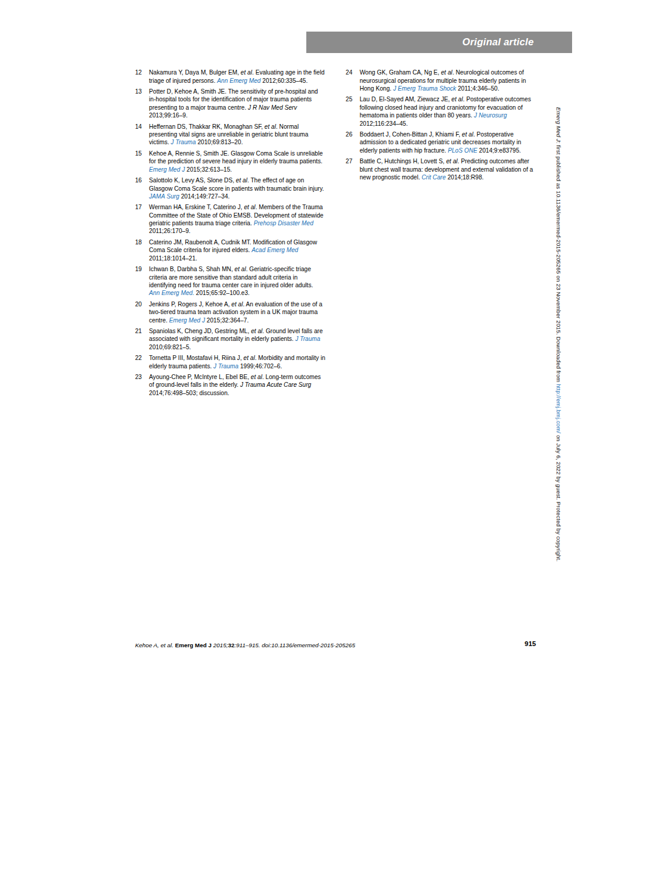Original article
12 Nakamura Y, Daya M, Bulger EM, et al. Evaluating age in the field triage of injured persons. Ann Emerg Med 2012;60:335–45.
13 Potter D, Kehoe A, Smith JE. The sensitivity of pre-hospital and in-hospital tools for the identification of major trauma patients presenting to a major trauma centre. J R Nav Med Serv 2013;99:16–9.
14 Heffernan DS, Thakkar RK, Monaghan SF, et al. Normal presenting vital signs are unreliable in geriatric blunt trauma victims. J Trauma 2010;69:813–20.
15 Kehoe A, Rennie S, Smith JE. Glasgow Coma Scale is unreliable for the prediction of severe head injury in elderly trauma patients. Emerg Med J 2015;32:613–15.
16 Salottolo K, Levy AS, Slone DS, et al. The effect of age on Glasgow Coma Scale score in patients with traumatic brain injury. JAMA Surg 2014;149:727–34.
17 Werman HA, Erskine T, Caterino J, et al. Members of the Trauma Committee of the State of Ohio EMSB. Development of statewide geriatric patients trauma triage criteria. Prehosp Disaster Med 2011;26:170–9.
18 Caterino JM, Raubenolt A, Cudnik MT. Modification of Glasgow Coma Scale criteria for injured elders. Acad Emerg Med 2011;18:1014–21.
19 Ichwan B, Darbha S, Shah MN, et al. Geriatric-specific triage criteria are more sensitive than standard adult criteria in identifying need for trauma center care in injured older adults. Ann Emerg Med. 2015;65:92–100.e3.
20 Jenkins P, Rogers J, Kehoe A, et al. An evaluation of the use of a two-tiered trauma team activation system in a UK major trauma centre. Emerg Med J 2015;32:364–7.
21 Spaniolas K, Cheng JD, Gestring ML, et al. Ground level falls are associated with significant mortality in elderly patients. J Trauma 2010;69:821–5.
22 Tornetta P III, Mostafavi H, Riina J, et al. Morbidity and mortality in elderly trauma patients. J Trauma 1999;46:702–6.
23 Ayoung-Chee P, McIntyre L, Ebel BE, et al. Long-term outcomes of ground-level falls in the elderly. J Trauma Acute Care Surg 2014;76:498–503; discussion.
24 Wong GK, Graham CA, Ng E, et al. Neurological outcomes of neurosurgical operations for multiple trauma elderly patients in Hong Kong. J Emerg Trauma Shock 2011;4:346–50.
25 Lau D, El-Sayed AM, Ziewacz JE, et al. Postoperative outcomes following closed head injury and craniotomy for evacuation of hematoma in patients older than 80 years. J Neurosurg 2012;116:234–45.
26 Boddaert J, Cohen-Bittan J, Khiami F, et al. Postoperative admission to a dedicated geriatric unit decreases mortality in elderly patients with hip fracture. PLoS ONE 2014;9:e83795.
27 Battle C, Hutchings H, Lovett S, et al. Predicting outcomes after blunt chest wall trauma: development and external validation of a new prognostic model. Crit Care 2014;18:R98.
Kehoe A, et al. Emerg Med J 2015;32:911–915. doi:10.1136/emermed-2015-205265 915
Emerg Med J: first published as 10.1136/emermed-2015-205265 on 23 November 2015. Downloaded from http://emj.bmj.com/ on July 6, 2022 by guest. Protected by copyright.